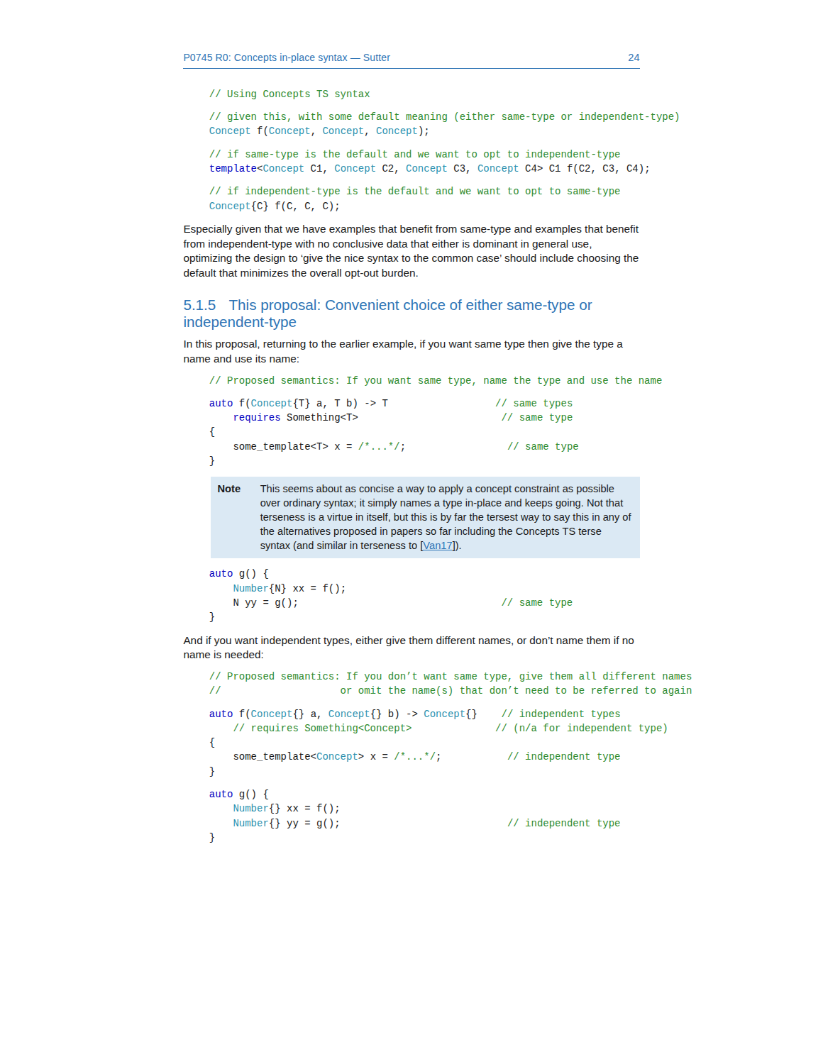P0745 R0: Concepts in-place syntax — Sutter 24
// Using Concepts TS syntax
// given this, with some default meaning (either same-type or independent-type)
Concept f(Concept, Concept, Concept);
// if same-type is the default and we want to opt to independent-type
template<Concept C1, Concept C2, Concept C3, Concept C4> C1 f(C2, C3, C4);
// if independent-type is the default and we want to opt to same-type
Concept{C} f(C, C, C);
Especially given that we have examples that benefit from same-type and examples that benefit from independent-type with no conclusive data that either is dominant in general use, optimizing the design to ‘give the nice syntax to the common case’ should include choosing the default that minimizes the overall opt-out burden.
5.1.5 This proposal: Convenient choice of either same-type or independent-type
In this proposal, returning to the earlier example, if you want same type then give the type a name and use its name:
// Proposed semantics: If you want same type, name the type and use the name
auto f(Concept{T} a, T b) -> T                  // same types
    requires Something<T>                        // same type
{
    some_template<T> x = /*...*/;                 // same type
}
Note
This seems about as concise a way to apply a concept constraint as possible over ordinary syntax; it simply names a type in-place and keeps going. Not that terseness is a virtue in itself, but this is by far the tersest way to say this in any of the alternatives proposed in papers so far including the Concepts TS terse syntax (and similar in terseness to [Van17]).
auto g() {
    Number{N} xx = f();
    N yy = g();                                  // same type
}
And if you want independent types, either give them different names, or don’t name them if no name is needed:
// Proposed semantics: If you don’t want same type, give them all different names
//                    or omit the name(s) that don’t need to be referred to again
auto f(Concept{} a, Concept{} b) -> Concept{}    // independent types
    // requires Something<Concept>              // (n/a for independent type)
{
    some_template<Concept> x = /*...*/;           // independent type
}
auto g() {
    Number{} xx = f();
    Number{} yy = g();                            // independent type
}